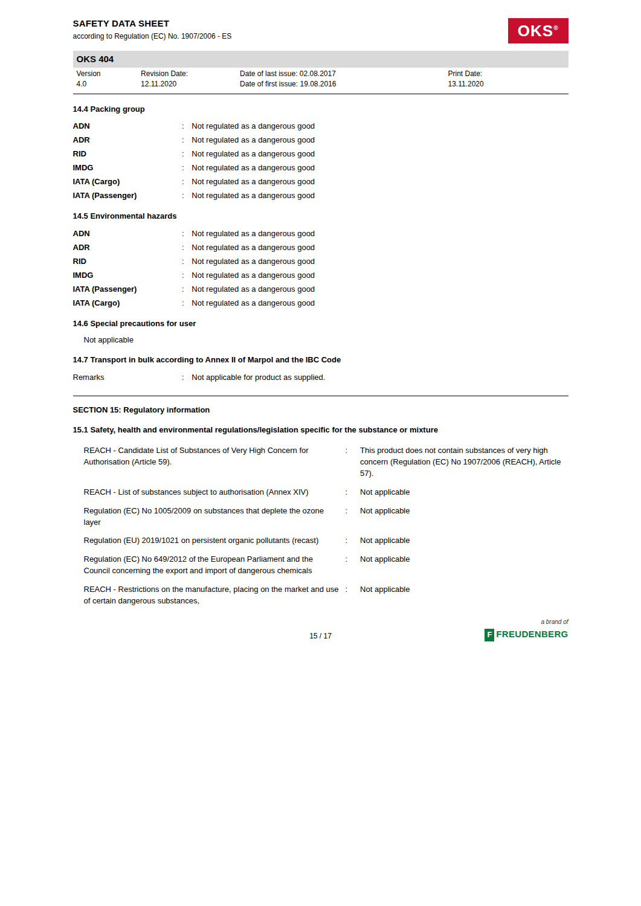SAFETY DATA SHEET
according to Regulation (EC) No. 1907/2006 - ES
OKS®
OKS 404
| Version 4.0 | Revision Date: 12.11.2020 | Date of last issue: 02.08.2017 Date of first issue: 19.08.2016 | Print Date: 13.11.2020 |
14.4 Packing group
| ADN | : | Not regulated as a dangerous good |
| ADR | : | Not regulated as a dangerous good |
| RID | : | Not regulated as a dangerous good |
| IMDG | : | Not regulated as a dangerous good |
| IATA (Cargo) | : | Not regulated as a dangerous good |
| IATA (Passenger) | : | Not regulated as a dangerous good |
14.5 Environmental hazards
| ADN | : | Not regulated as a dangerous good |
| ADR | : | Not regulated as a dangerous good |
| RID | : | Not regulated as a dangerous good |
| IMDG | : | Not regulated as a dangerous good |
| IATA (Passenger) | : | Not regulated as a dangerous good |
| IATA (Cargo) | : | Not regulated as a dangerous good |
14.6 Special precautions for user
Not applicable
14.7 Transport in bulk according to Annex II of Marpol and the IBC Code
| Remarks | : | Not applicable for product as supplied. |
SECTION 15: Regulatory information
15.1 Safety, health and environmental regulations/legislation specific for the substance or mixture
| REACH - Candidate List of Substances of Very High Concern for Authorisation (Article 59). | : | This product does not contain substances of very high concern (Regulation (EC) No 1907/2006 (REACH), Article 57). |
| REACH - List of substances subject to authorisation (Annex XIV) | : | Not applicable |
| Regulation (EC) No 1005/2009 on substances that deplete the ozone layer | : | Not applicable |
| Regulation (EU) 2019/1021 on persistent organic pollutants (recast) | : | Not applicable |
| Regulation (EC) No 649/2012 of the European Parliament and the Council concerning the export and import of dangerous chemicals | : | Not applicable |
| REACH - Restrictions on the manufacture, placing on the market and use of certain dangerous substances, | : | Not applicable |
15 / 17
a brand of
FFREUDENBERG